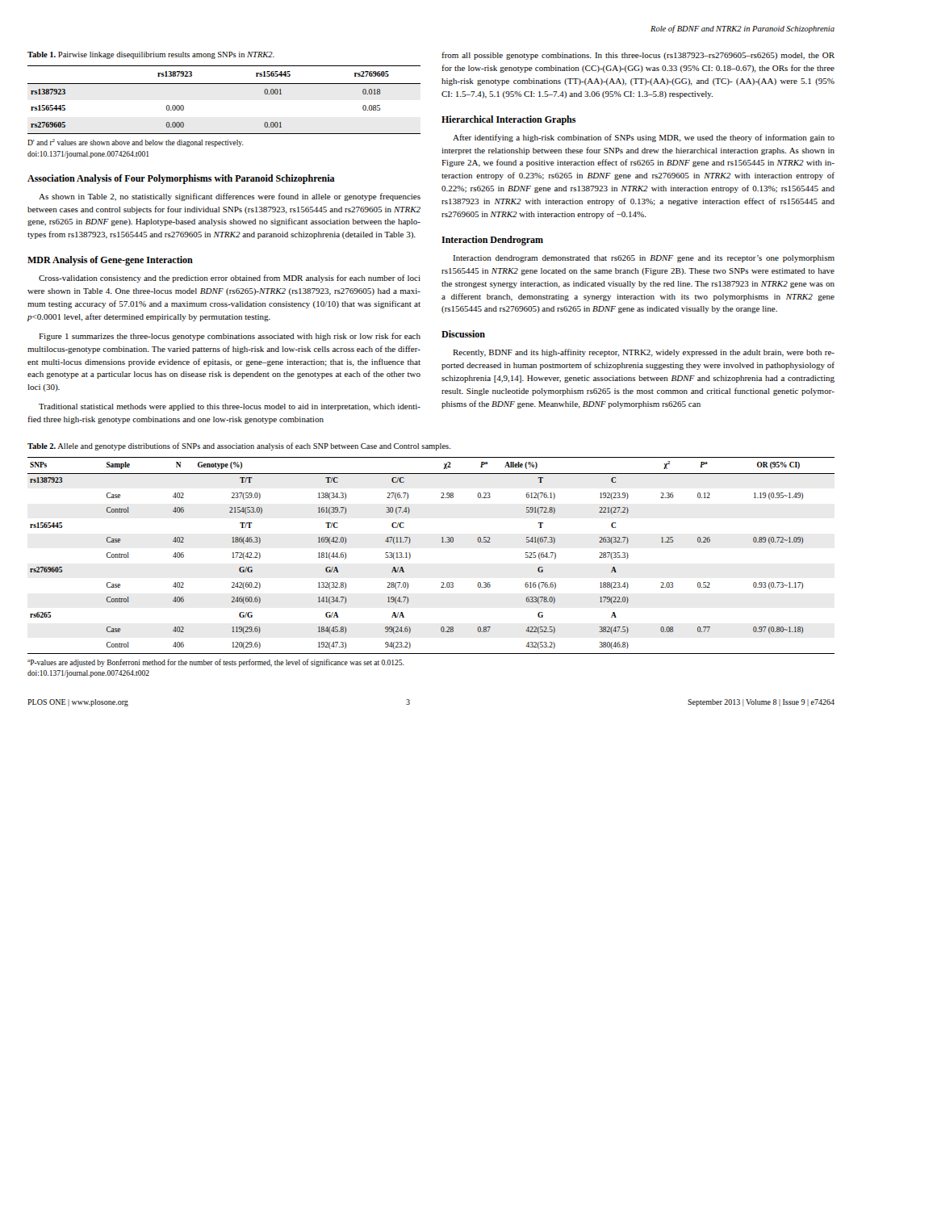Role of BDNF and NTRK2 in Paranoid Schizophrenia
Table 1. Pairwise linkage disequilibrium results among SNPs in NTRK2.
| | rs1387923 | rs1565445 | rs2769605 |
| --- | --- | --- | --- |
| rs1387923 | | 0.001 | 0.018 |
| rs1565445 | 0.000 | | 0.085 |
| rs2769605 | 0.000 | 0.001 | |
D′ and r2 values are shown above and below the diagonal respectively.
doi:10.1371/journal.pone.0074264.t001
Association Analysis of Four Polymorphisms with Paranoid Schizophrenia
As shown in Table 2, no statistically significant differences were found in allele or genotype frequencies between cases and control subjects for four individual SNPs (rs1387923, rs1565445 and rs2769605 in NTRK2 gene, rs6265 in BDNF gene). Haplotype-based analysis showed no significant association between the haplotypes from rs1387923, rs1565445 and rs2769605 in NTRK2 and paranoid schizophrenia (detailed in Table 3).
MDR Analysis of Gene-gene Interaction
Cross-validation consistency and the prediction error obtained from MDR analysis for each number of loci were shown in Table 4. One three-locus model BDNF (rs6265)-NTRK2 (rs1387923, rs2769605) had a maximum testing accuracy of 57.01% and a maximum cross-validation consistency (10/10) that was significant at p<0.0001 level, after determined empirically by permutation testing.
Figure 1 summarizes the three-locus genotype combinations associated with high risk or low risk for each multilocus-genotype combination. The varied patterns of high-risk and low-risk cells across each of the different multi-locus dimensions provide evidence of epitasis, or gene–gene interaction; that is, the influence that each genotype at a particular locus has on disease risk is dependent on the genotypes at each of the other two loci (30).
Traditional statistical methods were applied to this three-locus model to aid in interpretation, which identified three high-risk genotype combinations and one low-risk genotype combination
from all possible genotype combinations. In this three-locus (rs1387923–rs2769605–rs6265) model, the OR for the low-risk genotype combination (CC)-(GA)-(GG) was 0.33 (95% CI: 0.18–0.67), the ORs for the three high-risk genotype combinations (TT)-(AA)-(AA), (TT)-(AA)-(GG), and (TC)- (AA)-(AA) were 5.1 (95% CI: 1.5–7.4), 5.1 (95% CI: 1.5–7.4) and 3.06 (95% CI: 1.3–5.8) respectively.
Hierarchical Interaction Graphs
After identifying a high-risk combination of SNPs using MDR, we used the theory of information gain to interpret the relationship between these four SNPs and drew the hierarchical interaction graphs. As shown in Figure 2A, we found a positive interaction effect of rs6265 in BDNF gene and rs1565445 in NTRK2 with interaction entropy of 0.23%; rs6265 in BDNF gene and rs2769605 in NTRK2 with interaction entropy of 0.22%; rs6265 in BDNF gene and rs1387923 in NTRK2 with interaction entropy of 0.13%; rs1565445 and rs1387923 in NTRK2 with interaction entropy of 0.13%; a negative interaction effect of rs1565445 and rs2769605 in NTRK2 with interaction entropy of −0.14%.
Interaction Dendrogram
Interaction dendrogram demonstrated that rs6265 in BDNF gene and its receptor’s one polymorphism rs1565445 in NTRK2 gene located on the same branch (Figure 2B). These two SNPs were estimated to have the strongest synergy interaction, as indicated visually by the red line. The rs1387923 in NTRK2 gene was on a different branch, demonstrating a synergy interaction with its two polymorphisms in NTRK2 gene (rs1565445 and rs2769605) and rs6265 in BDNF gene as indicated visually by the orange line.
Discussion
Recently, BDNF and its high-affinity receptor, NTRK2, widely expressed in the adult brain, were both reported decreased in human postmortem of schizophrenia suggesting they were involved in pathophysiology of schizophrenia [4,9,14]. However, genetic associations between BDNF and schizophrenia had a contradicting result. Single nucleotide polymorphism rs6265 is the most common and critical functional genetic polymorphisms of the BDNF gene. Meanwhile, BDNF polymorphism rs6265 can
Table 2. Allele and genotype distributions of SNPs and association analysis of each SNP between Case and Control samples.
| SNPs | Sample | N | Genotype (%) | | | χ2 | P a | Allele (%) | | χ 2 | P a | OR (95% CI) |
| --- | --- | --- | --- | --- | --- | --- | --- | --- | --- | --- | --- | --- |
| rs1387923 | | | T/T | T/C | C/C | | | T | C | | | |
| | Case | 402 | 237(59.0) | 138(34.3) | 27(6.7) | 2.98 | 0.23 | 612(76.1) | 192(23.9) | 2.36 | 0.12 | 1.19 (0.95~1.49) |
| | Control | 406 | 2154(53.0) | 161(39.7) | 30 (7.4) | | | 591(72.8) | 221(27.2) | | | |
| rs1565445 | | | T/T | T/C | C/C | | | T | C | | | |
| | Case | 402 | 186(46.3) | 169(42.0) | 47(11.7) | 1.30 | 0.52 | 541(67.3) | 263(32.7) | 1.25 | 0.26 | 0.89 (0.72~1.09) |
| | Control | 406 | 172(42.2) | 181(44.6) | 53(13.1) | | | 525 (64.7) | 287(35.3) | | | |
| rs2769605 | | | G/G | G/A | A/A | | | G | A | | | |
| | Case | 402 | 242(60.2) | 132(32.8) | 28(7.0) | 2.03 | 0.36 | 616 (76.6) | 188(23.4) | 2.03 | 0.52 | 0.93 (0.73~1.17) |
| | Control | 406 | 246(60.6) | 141(34.7) | 19(4.7) | | | 633(78.0) | 179(22.0) | | | |
| rs6265 | | | G/G | G/A | A/A | | | G | A | | | |
| | Case | 402 | 119(29.6) | 184(45.8) | 99(24.6) | 0.28 | 0.87 | 422(52.5) | 382(47.5) | 0.08 | 0.77 | 0.97 (0.80~1.18) |
| | Control | 406 | 120(29.6) | 192(47.3) | 94(23.2) | | | 432(53.2) | 380(46.8) | | | |
aP-values are adjusted by Bonferroni method for the number of tests performed, the level of significance was set at 0.0125.
doi:10.1371/journal.pone.0074264.t002
PLOS ONE | www.plosone.org
3
September 2013 | Volume 8 | Issue 9 | e74264